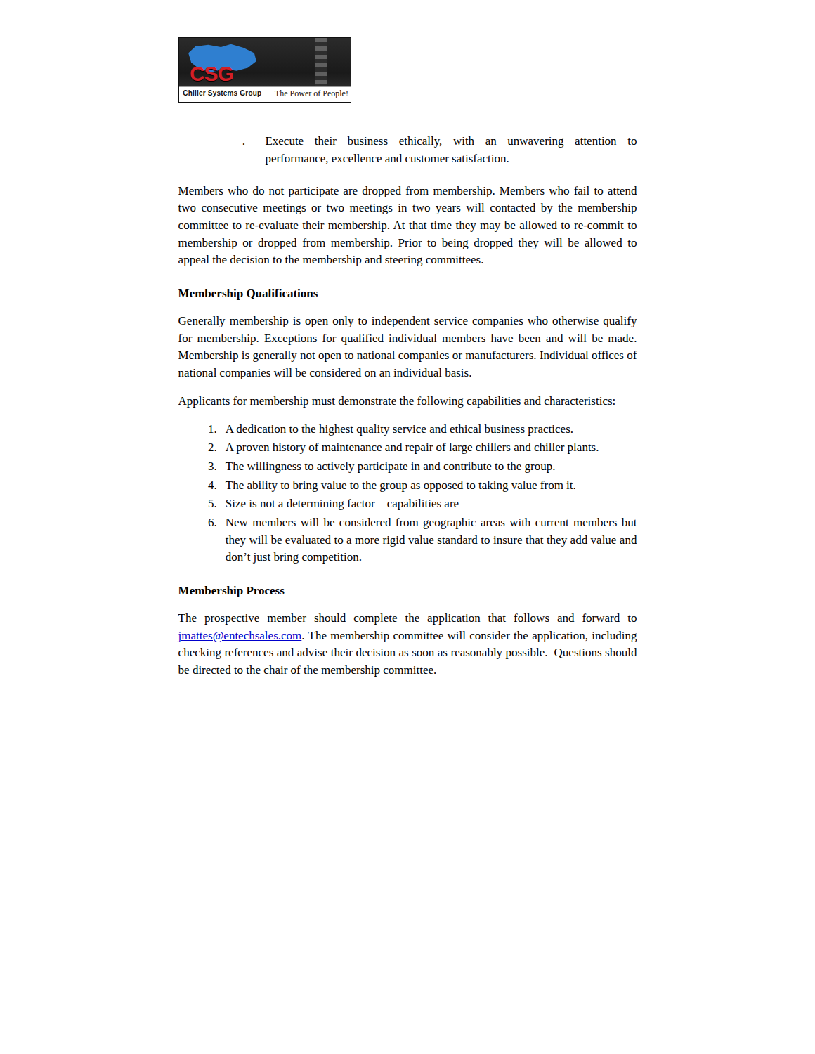CSG
Chiller Systems Group The Power of People!
.
Execute their business ethically, with an unwavering attention to performance, excellence and customer satisfaction.
Members who do not participate are dropped from membership. Members who fail to attend two consecutive meetings or two meetings in two years will contacted by the membership committee to re-evaluate their membership. At that time they may be allowed to re-commit to membership or dropped from membership. Prior to being dropped they will be allowed to appeal the decision to the membership and steering committees.
Membership Qualifications
Generally membership is open only to independent service companies who otherwise qualify for membership. Exceptions for qualified individual members have been and will be made. Membership is generally not open to national companies or manufacturers. Individual offices of national companies will be considered on an individual basis.
Applicants for membership must demonstrate the following capabilities and characteristics:
A dedication to the highest quality service and ethical business practices.
A proven history of maintenance and repair of large chillers and chiller plants.
The willingness to actively participate in and contribute to the group.
The ability to bring value to the group as opposed to taking value from it.
Size is not a determining factor – capabilities are
New members will be considered from geographic areas with current members but they will be evaluated to a more rigid value standard to insure that they add value and don’t just bring competition.
Membership Process
The prospective member should complete the application that follows and forward to jmattes@entechsales.com. The membership committee will consider the application, including checking references and advise their decision as soon as reasonably possible. Questions should be directed to the chair of the membership committee.